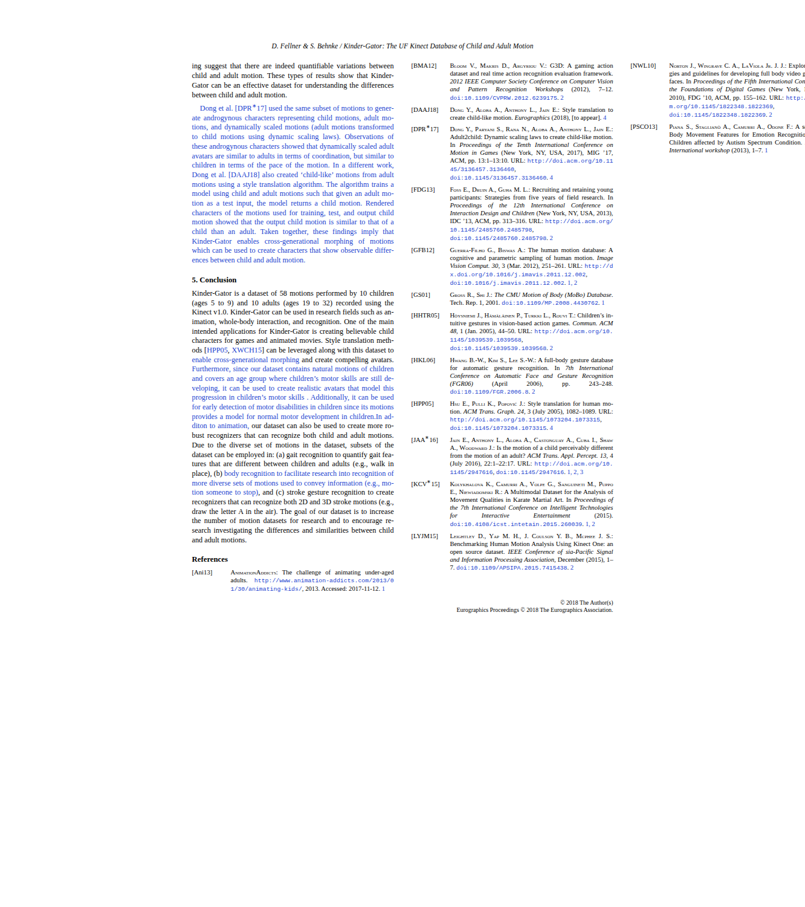D. Fellner & S. Behnke / Kinder-Gator: The UF Kinect Database of Child and Adult Motion
ing suggest that there are indeed quantifiable variations between child and adult motion. These types of results show that Kinder-Gator can be an effective dataset for understanding the differences between child and adult motion.
Dong et al. [DPR∗17] used the same subset of motions to generate androgynous characters representing child motions, adult motions, and dynamically scaled motions (adult motions transformed to child motions using dynamic scaling laws). Observations of these androgynous characters showed that dynamically scaled adult avatars are similar to adults in terms of coordination, but similar to children in terms of the pace of the motion. In a different work, Dong et al. [DAAJ18] also created ‘child-like’ motions from adult motions using a style translation algorithm. The algorithm trains a model using child and adult motions such that given an adult motion as a test input, the model returns a child motion. Rendered characters of the motions used for training, test, and output child motion showed that the output child motion is similar to that of a child than an adult. Taken together, these findings imply that Kinder-Gator enables cross-generational morphing of motions which can be used to create characters that show observable differences between child and adult motion.
5. Conclusion
Kinder-Gator is a dataset of 58 motions performed by 10 children (ages 5 to 9) and 10 adults (ages 19 to 32) recorded using the Kinect v1.0. Kinder-Gator can be used in research fields such as animation, whole-body interaction, and recognition. One of the main intended applications for Kinder-Gator is creating believable child characters for games and animated movies. Style translation methods [HPP05, XWCH15] can be leveraged along with this dataset to enable cross-generational morphing and create compelling avatars. Furthermore, since our dataset contains natural motions of children and covers an age group where children’s motor skills are still developing, it can be used to create realistic avatars that model this progression in children’s motor skills . Additionally, it can be used for early detection of motor disabilities in children since its motions provides a model for normal motor development in children.In additon to animation, our dataset can also be used to create more robust recognizers that can recognize both child and adult motions. Due to the diverse set of motions in the dataset, subsets of the dataset can be employed in: (a) gait recognition to quantify gait features that are different between children and adults (e.g., walk in place), (b) body recognition to facilitate research into recognition of more diverse sets of motions used to convey information (e.g., motion someone to stop), and (c) stroke gesture recognition to create recognizers that can recognize both 2D and 3D stroke motions (e.g., draw the letter A in the air). The goal of our dataset is to increase the number of motion datasets for research and to encourage research investigating the differences and similarities between child and adult motions.
References
[Ani13]
AnimationAddicts: The challenge of animating under-aged adults. http://www.animation-addicts.com/2013/01/30/animating-kids/, 2013. Accessed: 2017-11-12. 1
[BMA12]
Bloom V., Makris D., Argyriou V.: G3D: A gaming action dataset and real time action recognition evaluation framework. 2012 IEEE Computer Society Conference on Computer Vision and Pattern Recognition Workshops (2012), 7–12. doi:10.1109/CVPRW.2012.6239175. 2
[DAAJ18]
Dong Y., Aloba A., Anthony L., Jain E.: Style translation to create child-like motion. Eurographics (2018), [to appear]. 4
[DPR∗17]
Dong Y., Paryani S., Rana N., Aloba A., Anthony L., Jain E.: Adult2child: Dynamic scaling laws to create child-like motion. In Proceedings of the Tenth International Conference on Motion in Games (New York, NY, USA, 2017), MIG ’17, ACM, pp. 13:1–13:10. URL: http://doi.acm.org/10.1145/3136457.3136460, doi:10.1145/3136457.3136460. 4
[FDG13]
Foss E., Druin A., Guha M. L.: Recruiting and retaining young participants: Strategies from five years of field research. In Proceedings of the 12th International Conference on Interaction Design and Children (New York, NY, USA, 2013), IDC ’13, ACM, pp. 313–316. URL: http://doi.acm.org/10.1145/2485760.2485798, doi:10.1145/2485760.2485798. 2
[GFB12]
Guerra-Filho G., Biswas A.: The human motion database: A cognitive and parametric sampling of human motion. Image Vision Comput. 30, 3 (Mar. 2012), 251–261. URL: http://dx.doi.org/10.1016/j.imavis.2011.12.002, doi:10.1016/j.imavis.2011.12.002. 1, 2
[GS01]
Gross R., Shi J.: The CMU Motion of Body (MoBo) Database. Tech. Rep. 1, 2001. doi:10.1109/MP.2008.4430762. 1
[HHTR05]
Höysniemi J., Hämäläinen P., Turkki L., Rouvi T.: Children’s intuitive gestures in vision-based action games. Commun. ACM 48, 1 (Jan. 2005), 44–50. URL: http://doi.acm.org/10.1145/1039539.1039568, doi:10.1145/1039539.1039568. 2
[HKL06]
Hwang B.-W., Kim S., Lee S.-W.: A full-body gesture database for automatic gesture recognition. In 7th International Conference on Automatic Face and Gesture Recognition (FGR06) (April 2006), pp. 243–248. doi:10.1109/FGR.2006.8. 2
[HPP05]
Hsu E., Pulli K., Popović J.: Style translation for human motion. ACM Trans. Graph. 24, 3 (July 2005), 1082–1089. URL: http://doi.acm.org/10.1145/1073204.1073315, doi:10.1145/1073204.1073315. 4
[JAA∗16]
Jain E., Anthony L., Aloba A., Castonguay A., Cuba I., Shaw A., Woodward J.: Is the motion of a child perceivably different from the motion of an adult? ACM Trans. Appl. Percept. 13, 4 (July 2016), 22:1–22:17. URL: http://doi.acm.org/10.1145/2947616, doi:10.1145/2947616. 1, 2, 3
[KCV∗15]
Kolykhalova K., Camurri A., Volpe G., Sanguineti M., Puppo E., Niewiadomski R.: A Multimodal Dataset for the Analysis of Movement Qualities in Karate Martial Art. In Proceedings of the 7th International Conference on Intelligent Technologies for Interactive Entertainment (2015). doi:10.4108/icst.intetain.2015.260039. 1, 2
[LYJM15]
Leightley D., Yap M. H., J. Coulson Y. B., Mcphee J. S.: Benchmarking Human Motion Analysis Using Kinect One: an open source dataset. IEEE Conference of sia-Pacific Signal and Information Processing Association, December (2015), 1–7. doi:10.1109/APSIPA.2015.7415438. 2
[NWL10]
Norton J., Wingrave C. A., LaViola Jr. J. J.: Exploring strategies and guidelines for developing full body video game interfaces. In Proceedings of the Fifth International Conference on the Foundations of Digital Games (New York, NY, USA, 2010), FDG ’10, ACM, pp. 155–162. URL: http://doi.acm.org/10.1145/1822348.1822369, doi:10.1145/1822348.1822369. 2
[PSCO13]
Piana S., Staglianò A., Camurri A., Odone F.: A set of Full-Body Movement Features for Emotion Recognition to Help Children affected by Autism Spectrum Condition. IDGEI 1st International workshop (2013), 1–7. 1
© 2018 The Author(s)
Eurographics Proceedings © 2018 The Eurographics Association.